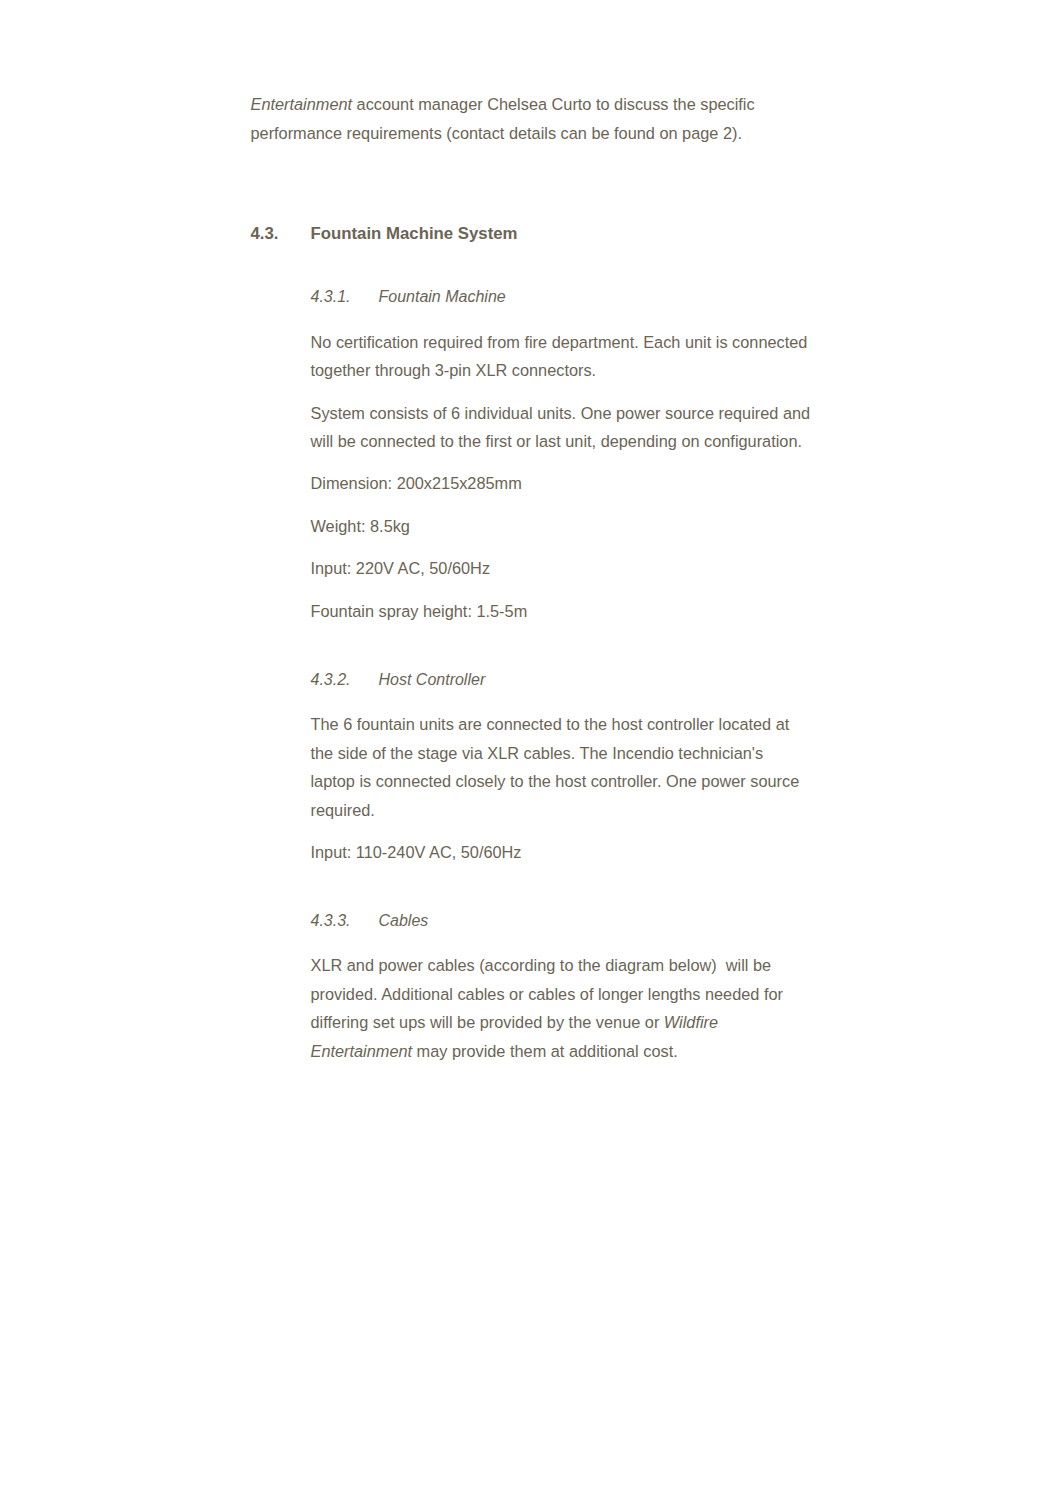Entertainment account manager Chelsea Curto to discuss the specific performance requirements (contact details can be found on page 2).
4.3. Fountain Machine System
4.3.1. Fountain Machine
No certification required from fire department. Each unit is connected together through 3-pin XLR connectors.
System consists of 6 individual units. One power source required and will be connected to the first or last unit, depending on configuration.
Dimension: 200x215x285mm
Weight: 8.5kg
Input: 220V AC, 50/60Hz
Fountain spray height: 1.5-5m
4.3.2. Host Controller
The 6 fountain units are connected to the host controller located at the side of the stage via XLR cables. The Incendio technician's laptop is connected closely to the host controller. One power source required.
Input: 110-240V AC, 50/60Hz
4.3.3. Cables
XLR and power cables (according to the diagram below) will be provided. Additional cables or cables of longer lengths needed for differing set ups will be provided by the venue or Wildfire Entertainment may provide them at additional cost.